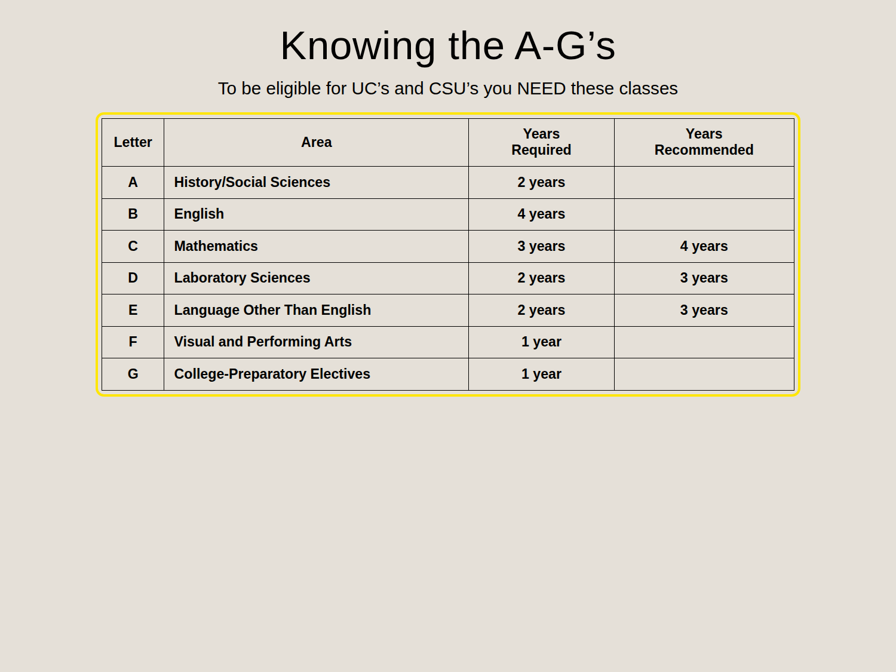Knowing the A-G’s
To be eligible for UC’s and CSU’s you NEED these classes
| Letter | Area | Years Required | Years Recommended |
| --- | --- | --- | --- |
| A | History/Social Sciences | 2 years | |
| B | English | 4 years | |
| C | Mathematics | 3 years | 4 years |
| D | Laboratory Sciences | 2 years | 3 years |
| E | Language Other Than English | 2 years | 3 years |
| F | Visual and Performing Arts | 1 year | |
| G | College-Preparatory Electives | 1 year | |